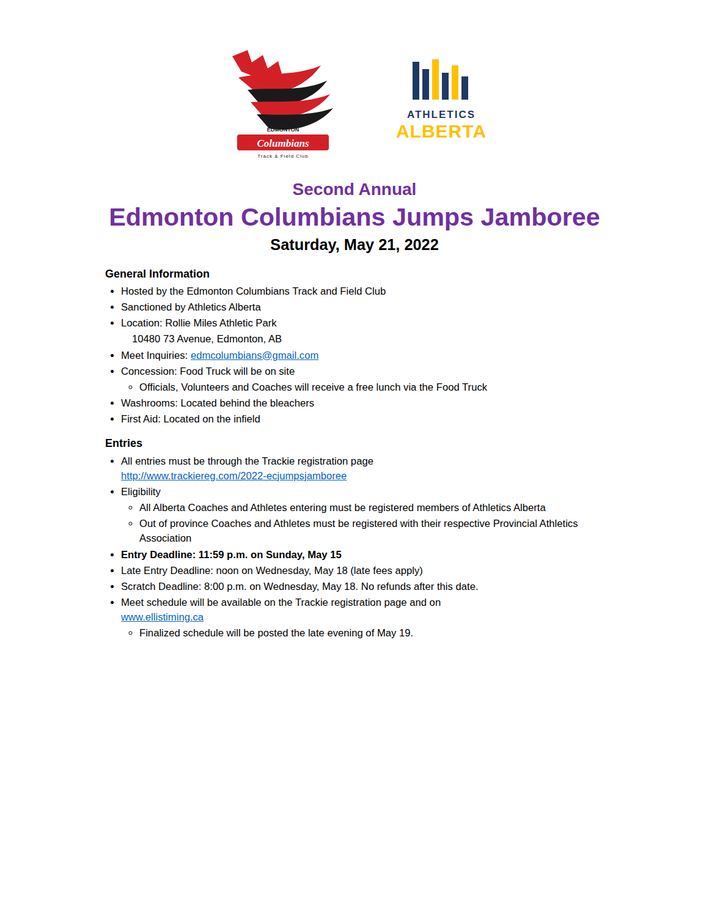EDMONTON Columbians Track & Field Club
ATHLETICS ALBERTA
Second Annual
Edmonton Columbians Jumps Jamboree
Saturday, May 21, 2022
General Information
Hosted by the Edmonton Columbians Track and Field Club
Sanctioned by Athletics Alberta
Location: Rollie Miles Athletic Park
10480 73 Avenue, Edmonton, AB
Meet Inquiries: edmcolumbians@gmail.com
Concession: Food Truck will be on site
Officials, Volunteers and Coaches will receive a free lunch via the Food Truck
Washrooms: Located behind the bleachers
First Aid: Located on the infield
Entries
All entries must be through the Trackie registration page
http://www.trackiereg.com/2022-ecjumpsjamboree
Eligibility
All Alberta Coaches and Athletes entering must be registered members of Athletics Alberta
Out of province Coaches and Athletes must be registered with their respective Provincial Athletics Association
Entry Deadline: 11:59 p.m. on Sunday, May 15
Late Entry Deadline: noon on Wednesday, May 18 (late fees apply)
Scratch Deadline: 8:00 p.m. on Wednesday, May 18. No refunds after this date.
Meet schedule will be available on the Trackie registration page and on
www.ellistiming.ca
Finalized schedule will be posted the late evening of May 19.